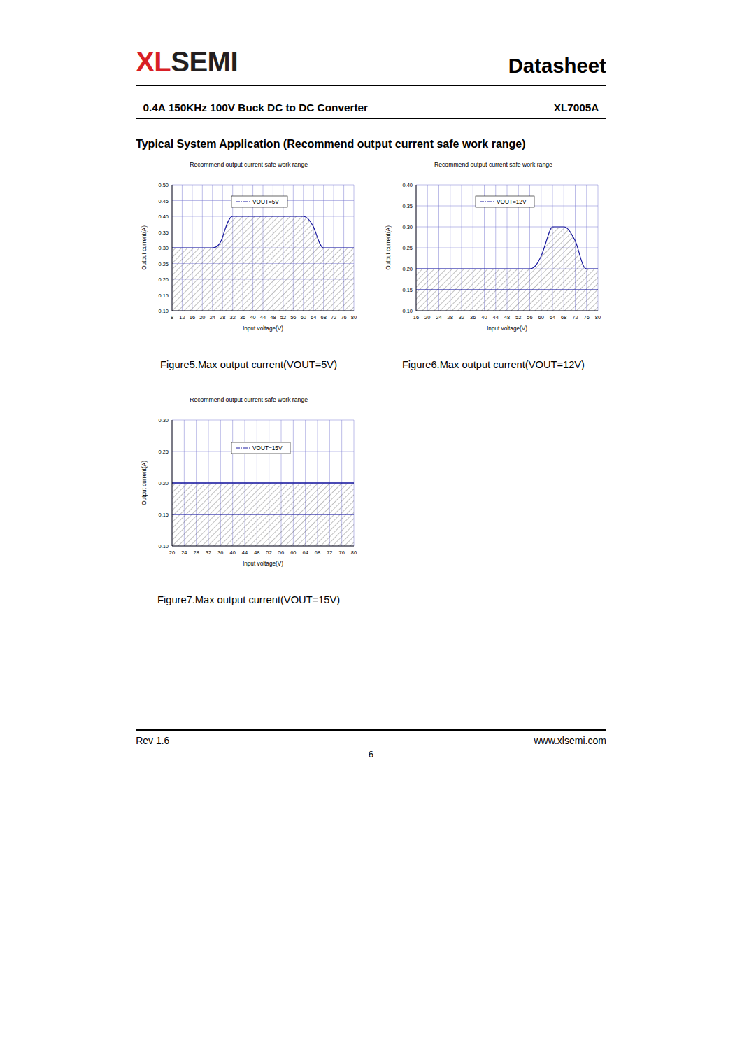XL SEMI
Datasheet
0.4A 150KHz 100V Buck DC to DC Converter XL7005A
Typical System Application (Recommend output current safe work range)
Recommend output current safe work range
VOUT=5V 0.10 0.15 0.20 0.25 0.30 0.35 0.40 0.45 0.50 8 12 16 20 24 28 32 36 40 44 48 52 56 60 64 68 72 76 80 Input voltage(V) Output current(A)
Figure5.Max output current(VOUT=5V)
Recommend output current safe work range
VOUT=12V 0.10 0.15 0.20 0.25 0.30 0.35 0.40 16 20 24 28 32 36 40 44 48 52 56 60 64 68 72 76 80 Input voltage(V) Output current(A)
Figure6.Max output current(VOUT=12V)
Recommend output current safe work range
VOUT=15V 0.10 0.15 0.20 0.25 0.30 20 24 28 32 36 40 44 48 52 56 60 64 68 72 76 80 Input voltage(V) Output current(A)
Figure7.Max output current(VOUT=15V)
Rev 1.6 www.xlsemi.com
6